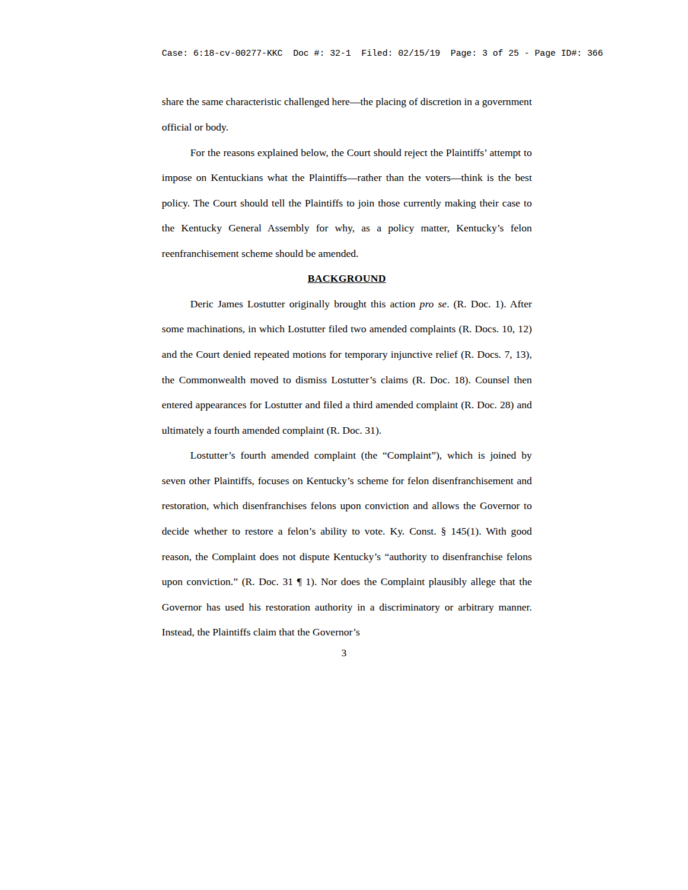Case: 6:18-cv-00277-KKC Doc #: 32-1 Filed: 02/15/19 Page: 3 of 25 - Page ID#: 366
share the same characteristic challenged here—the placing of discretion in a government official or body.
For the reasons explained below, the Court should reject the Plaintiffs’ attempt to impose on Kentuckians what the Plaintiffs—rather than the voters—think is the best policy. The Court should tell the Plaintiffs to join those currently making their case to the Kentucky General Assembly for why, as a policy matter, Kentucky’s felon reenfranchisement scheme should be amended.
BACKGROUND
Deric James Lostutter originally brought this action pro se. (R. Doc. 1). After some machinations, in which Lostutter filed two amended complaints (R. Docs. 10, 12) and the Court denied repeated motions for temporary injunctive relief (R. Docs. 7, 13), the Commonwealth moved to dismiss Lostutter’s claims (R. Doc. 18). Counsel then entered appearances for Lostutter and filed a third amended complaint (R. Doc. 28) and ultimately a fourth amended complaint (R. Doc. 31).
Lostutter’s fourth amended complaint (the “Complaint”), which is joined by seven other Plaintiffs, focuses on Kentucky’s scheme for felon disenfranchisement and restoration, which disenfranchises felons upon conviction and allows the Governor to decide whether to restore a felon’s ability to vote. Ky. Const. § 145(1). With good reason, the Complaint does not dispute Kentucky’s “authority to disenfranchise felons upon conviction.” (R. Doc. 31 ¶ 1). Nor does the Complaint plausibly allege that the Governor has used his restoration authority in a discriminatory or arbitrary manner. Instead, the Plaintiffs claim that the Governor’s
3